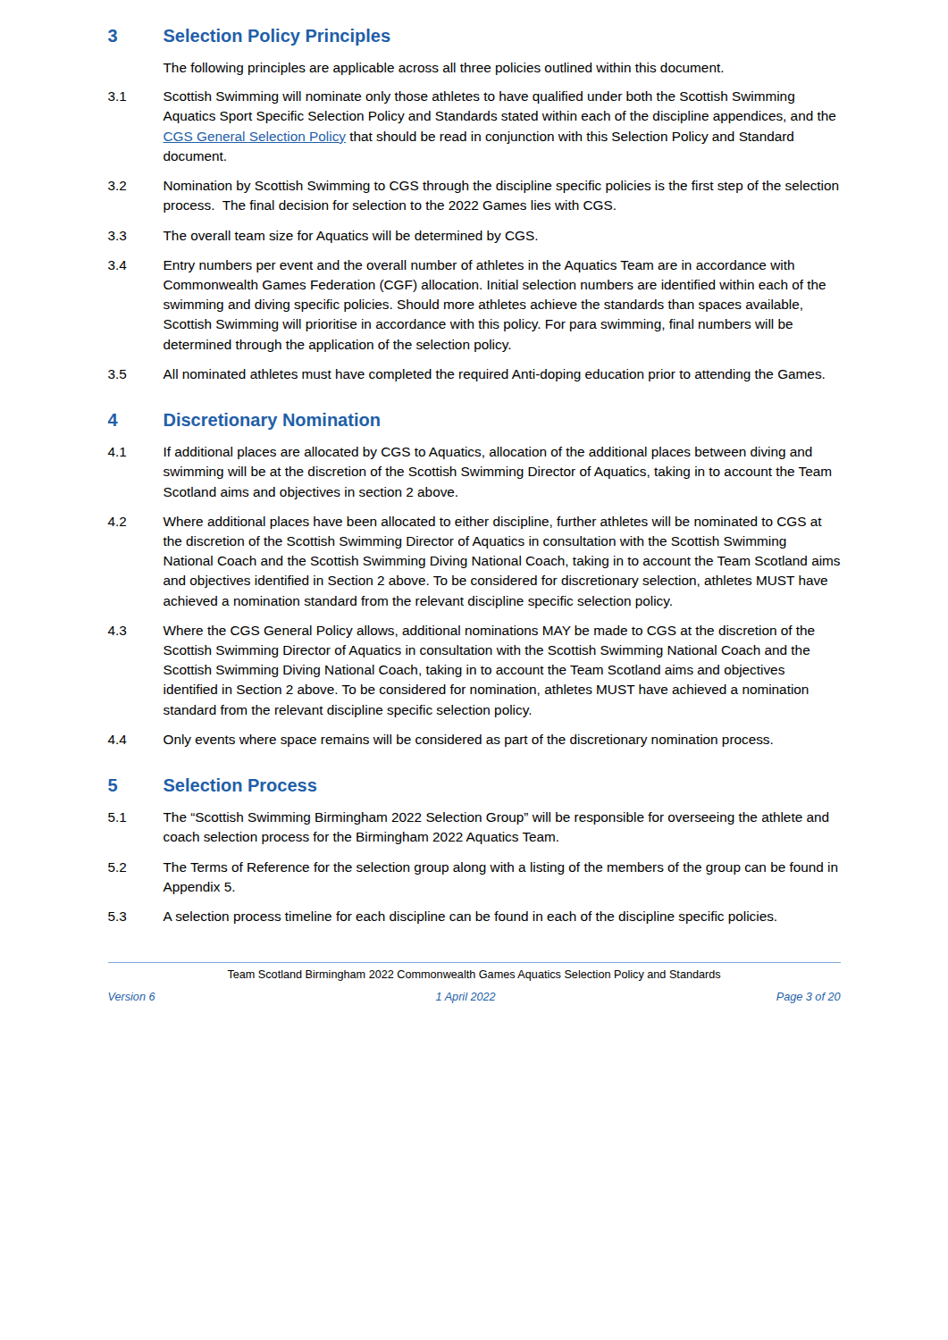3 Selection Policy Principles
The following principles are applicable across all three policies outlined within this document.
3.1 Scottish Swimming will nominate only those athletes to have qualified under both the Scottish Swimming Aquatics Sport Specific Selection Policy and Standards stated within each of the discipline appendices, and the CGS General Selection Policy that should be read in conjunction with this Selection Policy and Standard document.
3.2 Nomination by Scottish Swimming to CGS through the discipline specific policies is the first step of the selection process. The final decision for selection to the 2022 Games lies with CGS.
3.3 The overall team size for Aquatics will be determined by CGS.
3.4 Entry numbers per event and the overall number of athletes in the Aquatics Team are in accordance with Commonwealth Games Federation (CGF) allocation. Initial selection numbers are identified within each of the swimming and diving specific policies. Should more athletes achieve the standards than spaces available, Scottish Swimming will prioritise in accordance with this policy. For para swimming, final numbers will be determined through the application of the selection policy.
3.5 All nominated athletes must have completed the required Anti-doping education prior to attending the Games.
4 Discretionary Nomination
4.1 If additional places are allocated by CGS to Aquatics, allocation of the additional places between diving and swimming will be at the discretion of the Scottish Swimming Director of Aquatics, taking in to account the Team Scotland aims and objectives in section 2 above.
4.2 Where additional places have been allocated to either discipline, further athletes will be nominated to CGS at the discretion of the Scottish Swimming Director of Aquatics in consultation with the Scottish Swimming National Coach and the Scottish Swimming Diving National Coach, taking in to account the Team Scotland aims and objectives identified in Section 2 above. To be considered for discretionary selection, athletes MUST have achieved a nomination standard from the relevant discipline specific selection policy.
4.3 Where the CGS General Policy allows, additional nominations MAY be made to CGS at the discretion of the Scottish Swimming Director of Aquatics in consultation with the Scottish Swimming National Coach and the Scottish Swimming Diving National Coach, taking in to account the Team Scotland aims and objectives identified in Section 2 above. To be considered for nomination, athletes MUST have achieved a nomination standard from the relevant discipline specific selection policy.
4.4 Only events where space remains will be considered as part of the discretionary nomination process.
5 Selection Process
5.1 The “Scottish Swimming Birmingham 2022 Selection Group” will be responsible for overseeing the athlete and coach selection process for the Birmingham 2022 Aquatics Team.
5.2 The Terms of Reference for the selection group along with a listing of the members of the group can be found in Appendix 5.
5.3 A selection process timeline for each discipline can be found in each of the discipline specific policies.
Team Scotland Birmingham 2022 Commonwealth Games Aquatics Selection Policy and Standards
Version 6 1 April 2022 Page 3 of 20